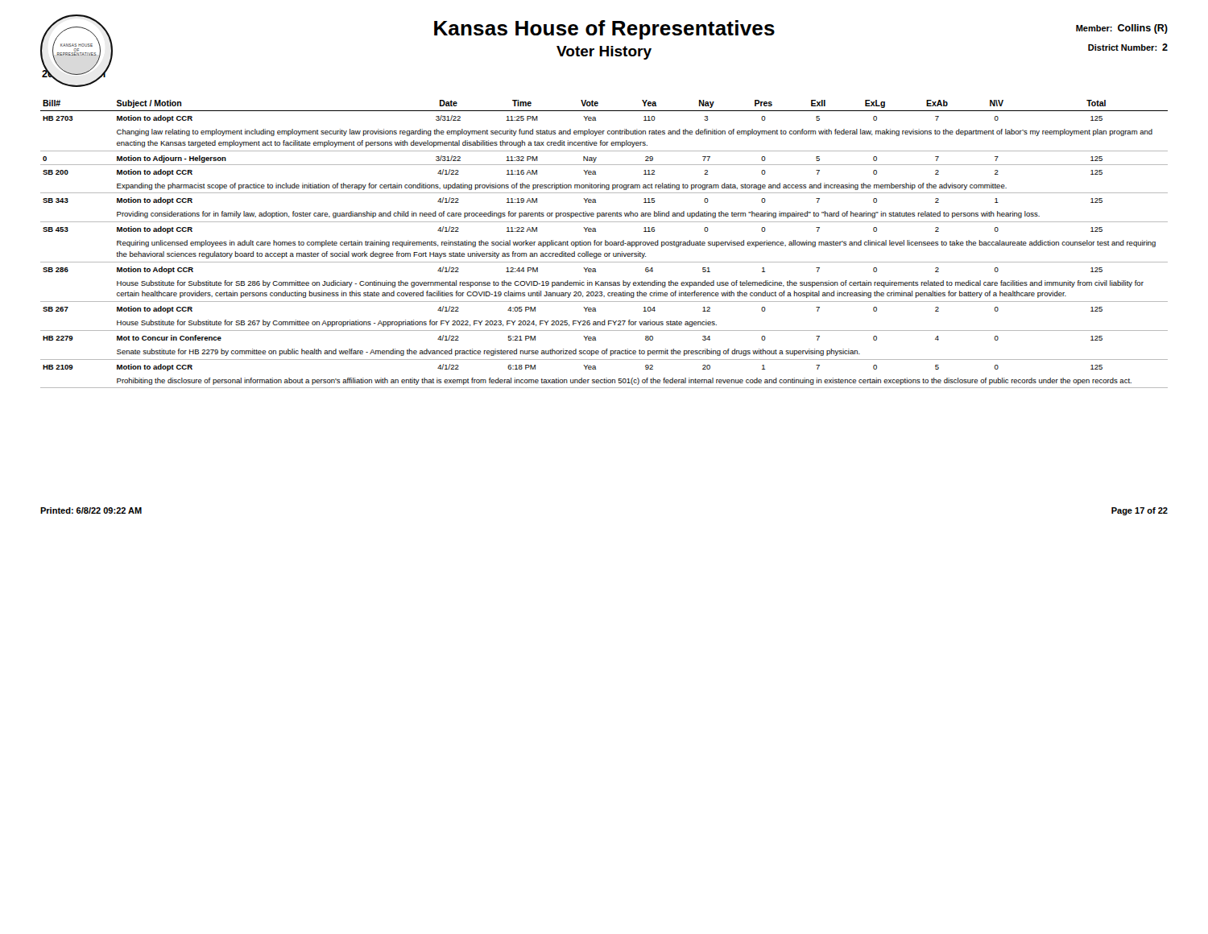KANSAS HOUSE
OF
REPRESENTATIVES
Member: Collins (R)
District Number: 2
Kansas House of Representatives
Voter History
2022 Session
| Bill# | Subject / Motion | Date | Time | Vote | Yea | Nay | Pres | ExII | ExLg | ExAb | N\V | Total |
| --- | --- | --- | --- | --- | --- | --- | --- | --- | --- | --- | --- | --- |
| HB 2703 | Motion to adopt CCR | 3/31/22 | 11:25 PM | Yea | 110 | 3 | 0 | 5 | 0 | 7 | 0 | 125 |
| | Changing law relating to employment including employment security law provisions regarding the employment security fund status and employer contribution rates and the definition of employment to conform with federal law, making revisions to the department of labor’s my reemployment plan program and enacting the Kansas targeted employment act to facilitate employment of persons with developmental disabilities through a tax credit incentive for employers. |
| 0 | Motion to Adjourn - Helgerson | 3/31/22 | 11:32 PM | Nay | 29 | 77 | 0 | 5 | 0 | 7 | 7 | 125 |
| SB 200 | Motion to adopt CCR | 4/1/22 | 11:16 AM | Yea | 112 | 2 | 0 | 7 | 0 | 2 | 2 | 125 |
| | Expanding the pharmacist scope of practice to include initiation of therapy for certain conditions, updating provisions of the prescription monitoring program act relating to program data, storage and access and increasing the membership of the advisory committee. |
| SB 343 | Motion to adopt CCR | 4/1/22 | 11:19 AM | Yea | 115 | 0 | 0 | 7 | 0 | 2 | 1 | 125 |
| | Providing considerations for in family law, adoption, foster care, guardianship and child in need of care proceedings for parents or prospective parents who are blind and updating the term "hearing impaired" to "hard of hearing" in statutes related to persons with hearing loss. |
| SB 453 | Motion to adopt CCR | 4/1/22 | 11:22 AM | Yea | 116 | 0 | 0 | 7 | 0 | 2 | 0 | 125 |
| | Requiring unlicensed employees in adult care homes to complete certain training requirements, reinstating the social worker applicant option for board-approved postgraduate supervised experience, allowing master's and clinical level licensees to take the baccalaureate addiction counselor test and requiring the behavioral sciences regulatory board to accept a master of social work degree from Fort Hays state university as from an accredited college or university. |
| SB 286 | Motion to Adopt CCR | 4/1/22 | 12:44 PM | Yea | 64 | 51 | 1 | 7 | 0 | 2 | 0 | 125 |
| | House Substitute for Substitute for SB 286 by Committee on Judiciary - Continuing the governmental response to the COVID-19 pandemic in Kansas by extending the expanded use of telemedicine, the suspension of certain requirements related to medical care facilities and immunity from civil liability for certain healthcare providers, certain persons conducting business in this state and covered facilities for COVID-19 claims until January 20, 2023, creating the crime of interference with the conduct of a hospital and increasing the criminal penalties for battery of a healthcare provider. |
| SB 267 | Motion to adopt CCR | 4/1/22 | 4:05 PM | Yea | 104 | 12 | 0 | 7 | 0 | 2 | 0 | 125 |
| | House Substitute for Substitute for SB 267 by Committee on Appropriations - Appropriations for FY 2022, FY 2023, FY 2024, FY 2025, FY26 and FY27 for various state agencies. |
| HB 2279 | Mot to Concur in Conference | 4/1/22 | 5:21 PM | Yea | 80 | 34 | 0 | 7 | 0 | 4 | 0 | 125 |
| | Senate substitute for HB 2279 by committee on public health and welfare - Amending the advanced practice registered nurse authorized scope of practice to permit the prescribing of drugs without a supervising physician. |
| HB 2109 | Motion to adopt CCR | 4/1/22 | 6:18 PM | Yea | 92 | 20 | 1 | 7 | 0 | 5 | 0 | 125 |
| | Prohibiting the disclosure of personal information about a person's affiliation with an entity that is exempt from federal income taxation under section 501(c) of the federal internal revenue code and continuing in existence certain exceptions to the disclosure of public records under the open records act. |
Printed: 6/8/22 09:22 AM
Page 17 of 22